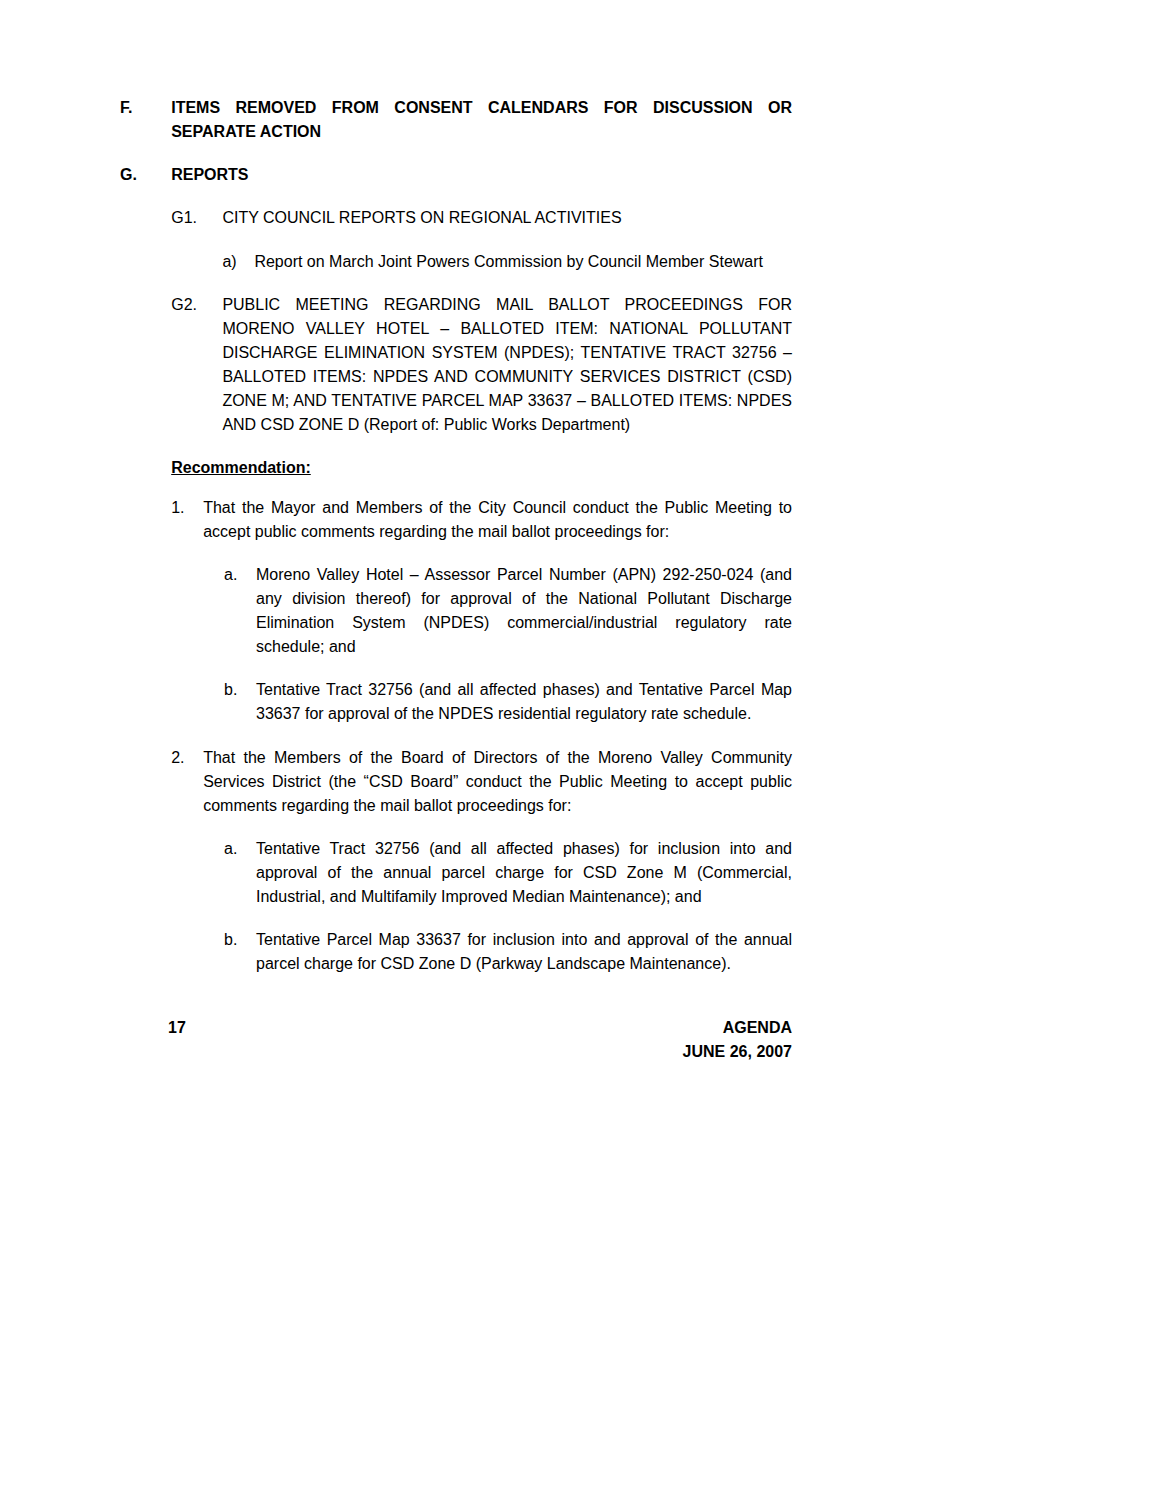F.
ITEMS REMOVED FROM CONSENT CALENDARS FOR DISCUSSION OR SEPARATE ACTION
G.
REPORTS
G1.
CITY COUNCIL REPORTS ON REGIONAL ACTIVITIES
a)
Report on March Joint Powers Commission by Council Member Stewart
G2.
PUBLIC MEETING REGARDING MAIL BALLOT PROCEEDINGS FOR MORENO VALLEY HOTEL – BALLOTED ITEM: NATIONAL POLLUTANT DISCHARGE ELIMINATION SYSTEM (NPDES); TENTATIVE TRACT 32756 – BALLOTED ITEMS: NPDES AND COMMUNITY SERVICES DISTRICT (CSD) ZONE M; AND TENTATIVE PARCEL MAP 33637 – BALLOTED ITEMS: NPDES AND CSD ZONE D (Report of: Public Works Department)
Recommendation:
1.
That the Mayor and Members of the City Council conduct the Public Meeting to accept public comments regarding the mail ballot proceedings for:
a.
Moreno Valley Hotel – Assessor Parcel Number (APN) 292-250-024 (and any division thereof) for approval of the National Pollutant Discharge Elimination System (NPDES) commercial/industrial regulatory rate schedule; and
b.
Tentative Tract 32756 (and all affected phases) and Tentative Parcel Map 33637 for approval of the NPDES residential regulatory rate schedule.
2.
That the Members of the Board of Directors of the Moreno Valley Community Services District (the “CSD Board” conduct the Public Meeting to accept public comments regarding the mail ballot proceedings for:
a.
Tentative Tract 32756 (and all affected phases) for inclusion into and approval of the annual parcel charge for CSD Zone M (Commercial, Industrial, and Multifamily Improved Median Maintenance); and
b.
Tentative Parcel Map 33637 for inclusion into and approval of the annual parcel charge for CSD Zone D (Parkway Landscape Maintenance).
17
AGENDA
JUNE 26, 2007